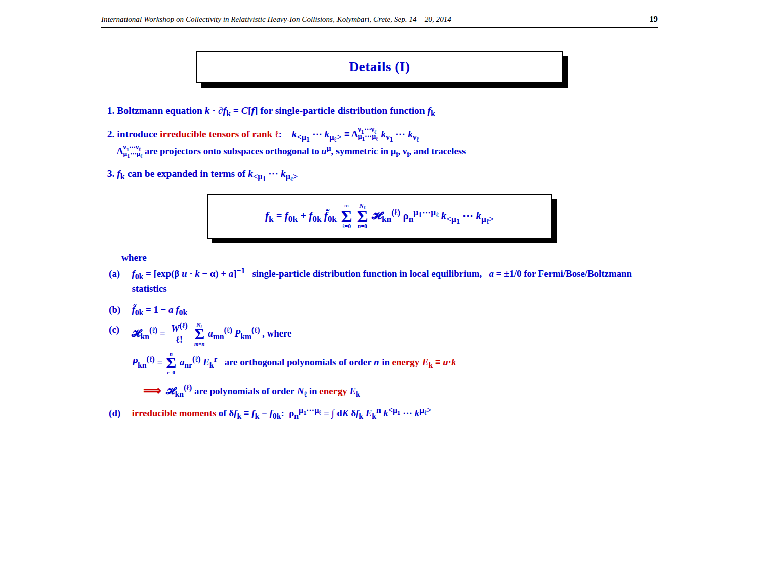International Workshop on Collectivity in Relativistic Heavy-Ion Collisions, Kolymbari, Crete, Sep. 14 – 20, 2014 19
Details (I)
Boltzmann equation k · ∂fk = C[f] for single-particle distribution function fk
introduce irreducible tensors of rank ℓ: k<μ1 ⋯ kμℓ> ≡ Δν1⋯νℓ μ1⋯μℓ kν1 ⋯ kνℓ Δν1⋯νℓ μ1⋯μℓ are projectors onto subspaces orthogonal to uμ, symmetric in μi, νi, and traceless
fk can be expanded in terms of k<μ1 ⋯ kμℓ>
fk = f0k + f0k f̃0k ∞Σℓ=0 Nℓ Σn=0 𝓗kn(ℓ) ρnμ1⋯μℓ k<μ1 ⋯ kμℓ>
where
f0k = [exp(β u · k − α) + a]−1 single-particle distribution function in local equilibrium, a = ±1/0 for Fermi/Bose/Boltzmann statistics
f̃0k = 1 − a f0k
𝓗kn(ℓ) = W(ℓ) ℓ! Nℓ Σm=n amn(ℓ) Pkm(ℓ) , where
Pkn(ℓ) = nΣr=0 anr(ℓ) Ekr are orthogonal polynomials of order n in energy Ek ≡ u·k
⟹ 𝓗kn(ℓ) are polynomials of order Nℓ in energy Ek
irreducible moments of δfk ≡ fk − f0k: ρnμ1⋯μℓ = ∫ dK δfk Ekn k<μ1 ⋯ kμℓ>